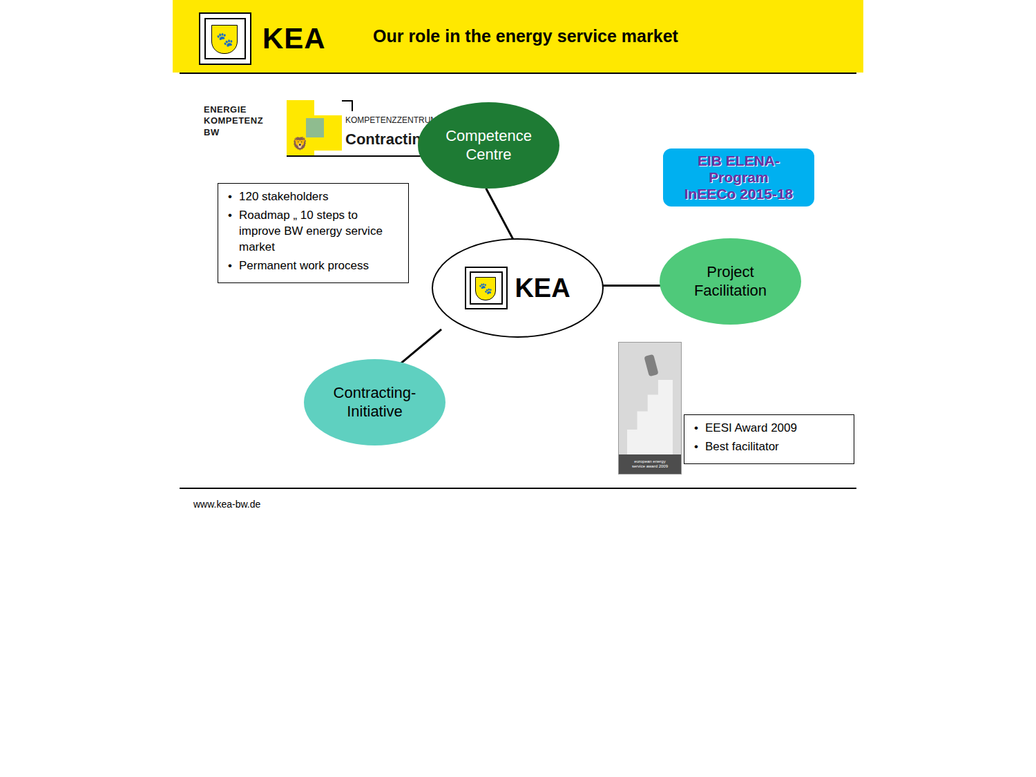🐾
KEA
Our role in the energy service market
ENERGIE
KOMPETENZ
BW
KOMPETENZZENTRUM
Contracting
🦁
Competence
Centre
Project
Facilitation
Contracting-
Initiative
🐾
KEA
120 stakeholders
Roadmap „ 10 steps to improve BW energy service market
Permanent work process
EIB ELENA-
Program
InEECo 2015-18
european energy
service award 2009
EESI Award 2009
Best facilitator
www.kea-bw.de